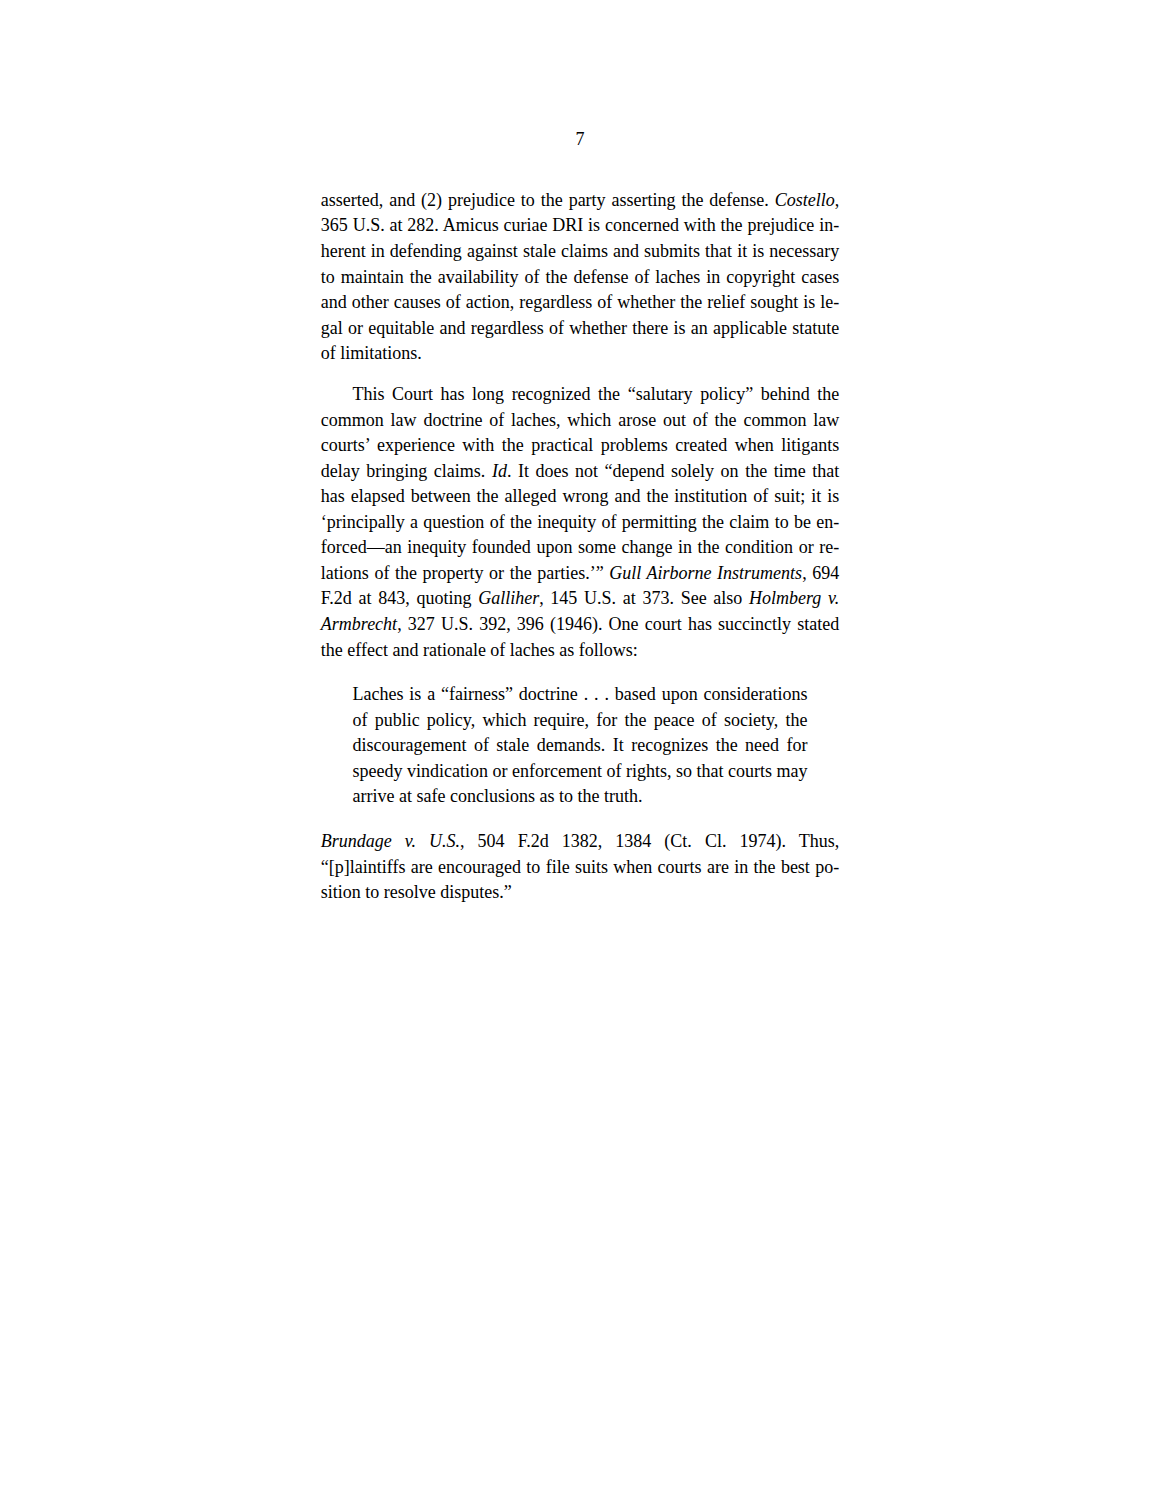7
asserted, and (2) prejudice to the party asserting the defense. Costello, 365 U.S. at 282. Amicus curiae DRI is concerned with the prejudice inherent in defending against stale claims and submits that it is necessary to maintain the availability of the defense of laches in copyright cases and other causes of action, regardless of whether the relief sought is legal or equitable and regardless of whether there is an applicable statute of limitations.
This Court has long recognized the “salutary policy” behind the common law doctrine of laches, which arose out of the common law courts’ experience with the practical problems created when litigants delay bringing claims. Id. It does not “depend solely on the time that has elapsed between the alleged wrong and the institution of suit; it is ‘principally a question of the inequity of permitting the claim to be enforced—an inequity founded upon some change in the condition or relations of the property or the parties.’” Gull Airborne Instruments, 694 F.2d at 843, quoting Galliher, 145 U.S. at 373. See also Holmberg v. Armbrecht, 327 U.S. 392, 396 (1946). One court has succinctly stated the effect and rationale of laches as follows:
Laches is a “fairness” doctrine . . . based upon considerations of public policy, which require, for the peace of society, the discouragement of stale demands. It recognizes the need for speedy vindication or enforcement of rights, so that courts may arrive at safe conclusions as to the truth.
Brundage v. U.S., 504 F.2d 1382, 1384 (Ct. Cl. 1974). Thus, “[p]laintiffs are encouraged to file suits when courts are in the best position to resolve disputes.”